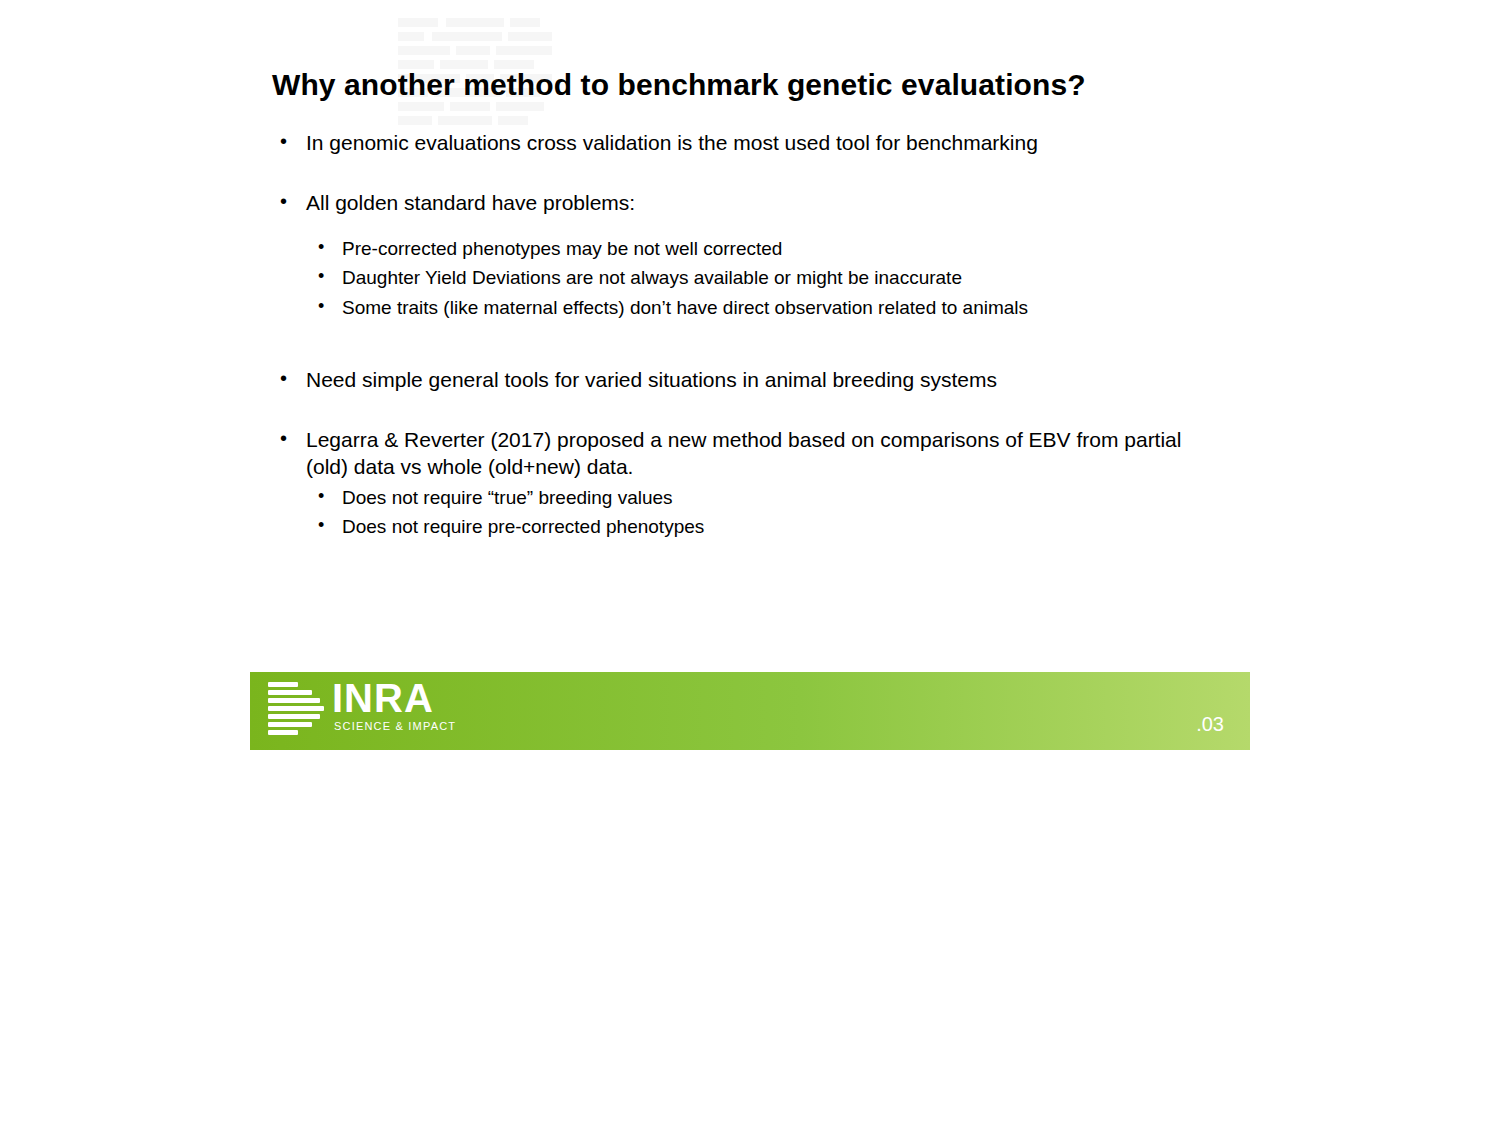Why another method to benchmark genetic evaluations?
In genomic evaluations cross validation is the most used tool for benchmarking
All golden standard have problems:
Pre-corrected phenotypes may be not well corrected
Daughter Yield Deviations are not always available or might be inaccurate
Some traits (like maternal effects) don’t have direct observation related to animals
Need simple general tools for varied situations in animal breeding systems
Legarra & Reverter (2017) proposed a new method based on comparisons of EBV from partial (old) data vs whole (old+new) data.
Does not require “true” breeding values
Does not require pre-corrected phenotypes
.03
INRA
SCIENCE & IMPACT